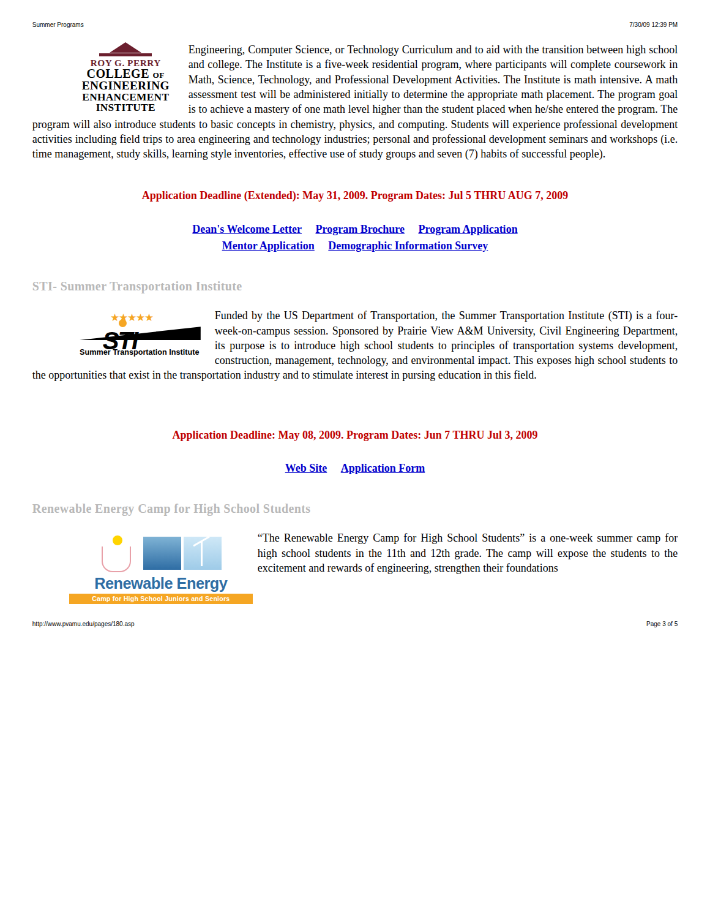Summer Programs 7/30/09 12:39 PM
ROY G. PERRY
COLLEGE OF
ENGINEERING
ENHANCEMENT
INSTITUTE
Engineering, Computer Science, or Technology Curriculum and to aid with the transition between high school and college. The Institute is a five-week residential program, where participants will complete coursework in Math, Science, Technology, and Professional Development Activities. The Institute is math intensive. A math assessment test will be administered initially to determine the appropriate math placement. The program goal is to achieve a mastery of one math level higher than the student placed when he/she entered the program. The program will also introduce students to basic concepts in chemistry, physics, and computing. Students will experience professional development activities including field trips to area engineering and technology industries; personal and professional development seminars and workshops (i.e. time management, study skills, learning style inventories, effective use of study groups and seven (7) habits of successful people).
Application Deadline (Extended): May 31, 2009. Program Dates: Jul 5 THRU AUG 7, 2009
Dean's Welcome Letter Program Brochure Program Application
Mentor Application Demographic Information Survey
STI- Summer Transportation Institute
★★★★★
STI
Summer Transportation Institute
Funded by the US Department of Transportation, the Summer Transportation Institute (STI) is a four-week-on-campus session. Sponsored by Prairie View A&M University, Civil Engineering Department, its purpose is to introduce high school students to principles of transportation systems development, construction, management, technology, and environmental impact. This exposes high school students to the opportunities that exist in the transportation industry and to stimulate interest in pursing education in this field.
Application Deadline: May 08, 2009. Program Dates: Jun 7 THRU Jul 3, 2009
Web Site Application Form
Renewable Energy Camp for High School Students
Renewable Energy
Camp for High School Juniors and Seniors
“The Renewable Energy Camp for High School Students” is a one-week summer camp for high school students in the 11th and 12th grade. The camp will expose the students to the excitement and rewards of engineering, strengthen their foundations
http://www.pvamu.edu/pages/180.asp Page 3 of 5